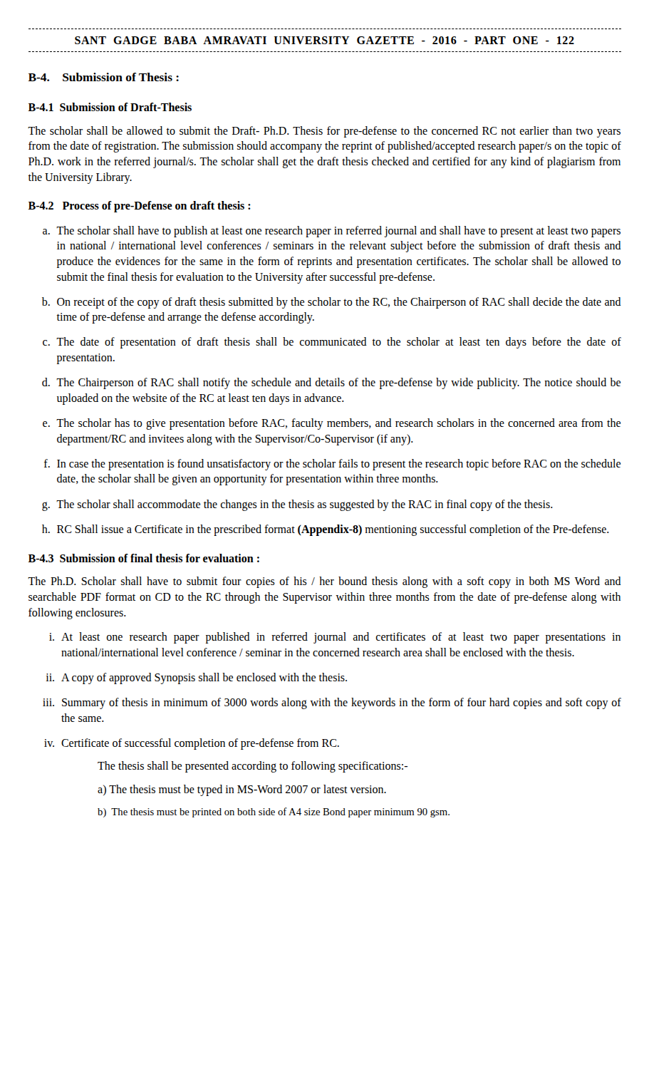SANT GADGE BABA AMRAVATI UNIVERSITY GAZETTE - 2016 - PART ONE - 122
B-4. Submission of Thesis :
B-4.1 Submission of Draft-Thesis
The scholar shall be allowed to submit the Draft- Ph.D. Thesis for pre-defense to the concerned RC not earlier than two years from the date of registration. The submission should accompany the reprint of published/accepted research paper/s on the topic of Ph.D. work in the referred journal/s. The scholar shall get the draft thesis checked and certified for any kind of plagiarism from the University Library.
B-4.2 Process of pre-Defense on draft thesis :
The scholar shall have to publish at least one research paper in referred journal and shall have to present at least two papers in national / international level conferences / seminars in the relevant subject before the submission of draft thesis and produce the evidences for the same in the form of reprints and presentation certificates. The scholar shall be allowed to submit the final thesis for evaluation to the University after successful pre-defense.
On receipt of the copy of draft thesis submitted by the scholar to the RC, the Chairperson of RAC shall decide the date and time of pre-defense and arrange the defense accordingly.
The date of presentation of draft thesis shall be communicated to the scholar at least ten days before the date of presentation.
The Chairperson of RAC shall notify the schedule and details of the pre-defense by wide publicity. The notice should be uploaded on the website of the RC at least ten days in advance.
The scholar has to give presentation before RAC, faculty members, and research scholars in the concerned area from the department/RC and invitees along with the Supervisor/Co-Supervisor (if any).
In case the presentation is found unsatisfactory or the scholar fails to present the research topic before RAC on the schedule date, the scholar shall be given an opportunity for presentation within three months.
The scholar shall accommodate the changes in the thesis as suggested by the RAC in final copy of the thesis.
RC Shall issue a Certificate in the prescribed format (Appendix-8) mentioning successful completion of the Pre-defense.
B-4.3 Submission of final thesis for evaluation :
The Ph.D. Scholar shall have to submit four copies of his / her bound thesis along with a soft copy in both MS Word and searchable PDF format on CD to the RC through the Supervisor within three months from the date of pre-defense along with following enclosures.
At least one research paper published in referred journal and certificates of at least two paper presentations in national/international level conference / seminar in the concerned research area shall be enclosed with the thesis.
A copy of approved Synopsis shall be enclosed with the thesis.
Summary of thesis in minimum of 3000 words along with the keywords in the form of four hard copies and soft copy of the same.
Certificate of successful completion of pre-defense from RC.
The thesis shall be presented according to following specifications:-
a) The thesis must be typed in MS-Word 2007 or latest version.
b) The thesis must be printed on both side of A4 size Bond paper minimum 90 gsm.